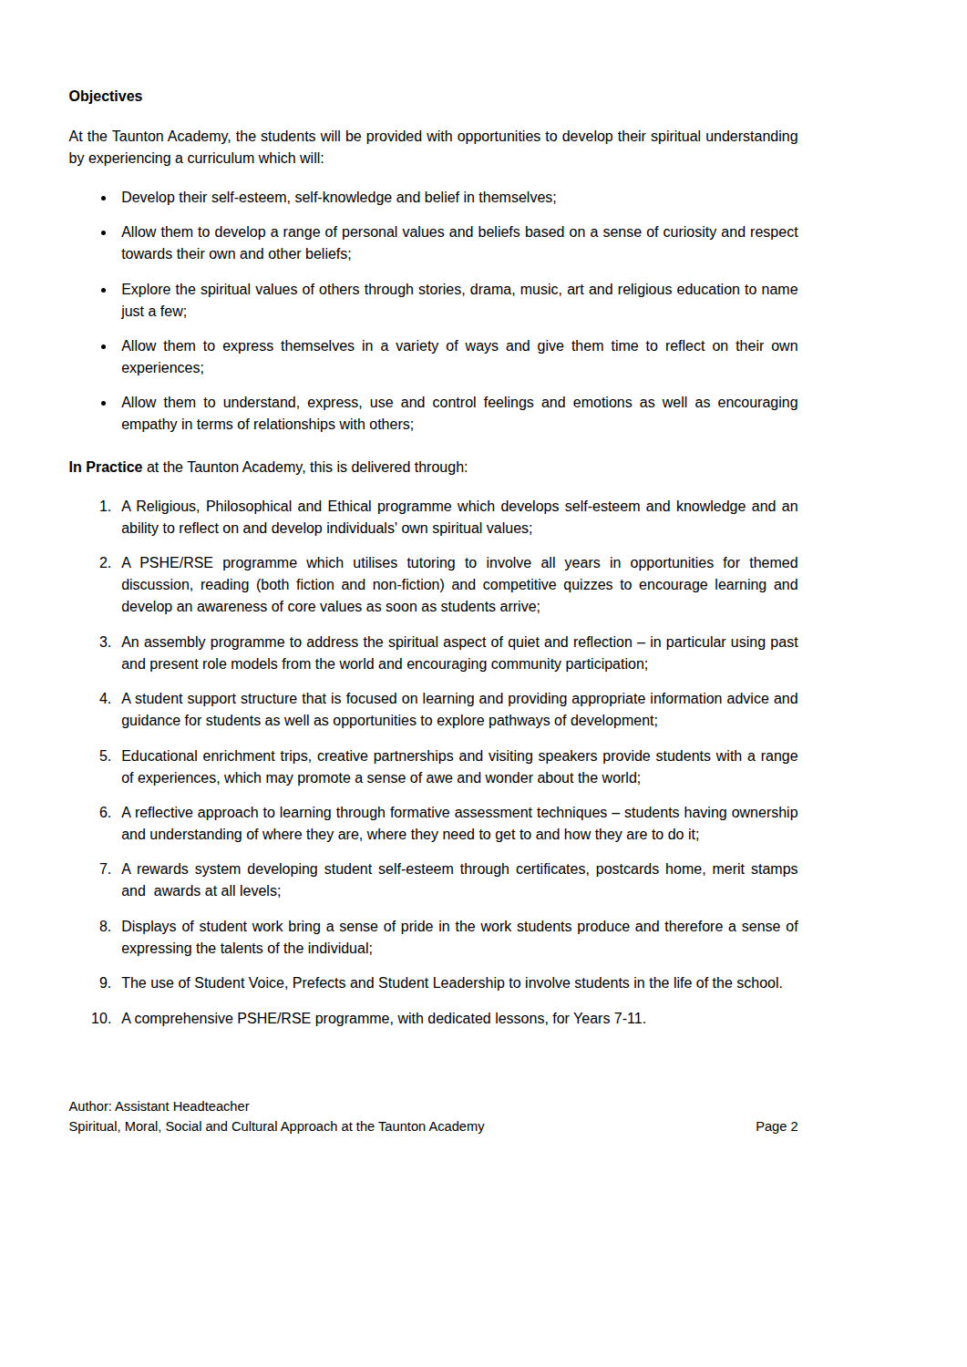Objectives
At the Taunton Academy, the students will be provided with opportunities to develop their spiritual understanding by experiencing a curriculum which will:
Develop their self-esteem, self-knowledge and belief in themselves;
Allow them to develop a range of personal values and beliefs based on a sense of curiosity and respect towards their own and other beliefs;
Explore the spiritual values of others through stories, drama, music, art and religious education to name just a few;
Allow them to express themselves in a variety of ways and give them time to reflect on their own experiences;
Allow them to understand, express, use and control feelings and emotions as well as encouraging empathy in terms of relationships with others;
In Practice at the Taunton Academy, this is delivered through:
A Religious, Philosophical and Ethical programme which develops self-esteem and knowledge and an ability to reflect on and develop individuals' own spiritual values;
A PSHE/RSE programme which utilises tutoring to involve all years in opportunities for themed discussion, reading (both fiction and non-fiction) and competitive quizzes to encourage learning and develop an awareness of core values as soon as students arrive;
An assembly programme to address the spiritual aspect of quiet and reflection – in particular using past and present role models from the world and encouraging community participation;
A student support structure that is focused on learning and providing appropriate information advice and guidance for students as well as opportunities to explore pathways of development;
Educational enrichment trips, creative partnerships and visiting speakers provide students with a range of experiences, which may promote a sense of awe and wonder about the world;
A reflective approach to learning through formative assessment techniques – students having ownership and understanding of where they are, where they need to get to and how they are to do it;
A rewards system developing student self-esteem through certificates, postcards home, merit stamps and awards at all levels;
Displays of student work bring a sense of pride in the work students produce and therefore a sense of expressing the talents of the individual;
The use of Student Voice, Prefects and Student Leadership to involve students in the life of the school.
A comprehensive PSHE/RSE programme, with dedicated lessons, for Years 7-11.
Author: Assistant Headteacher
Spiritual, Moral, Social and Cultural Approach at the Taunton Academy Page 2